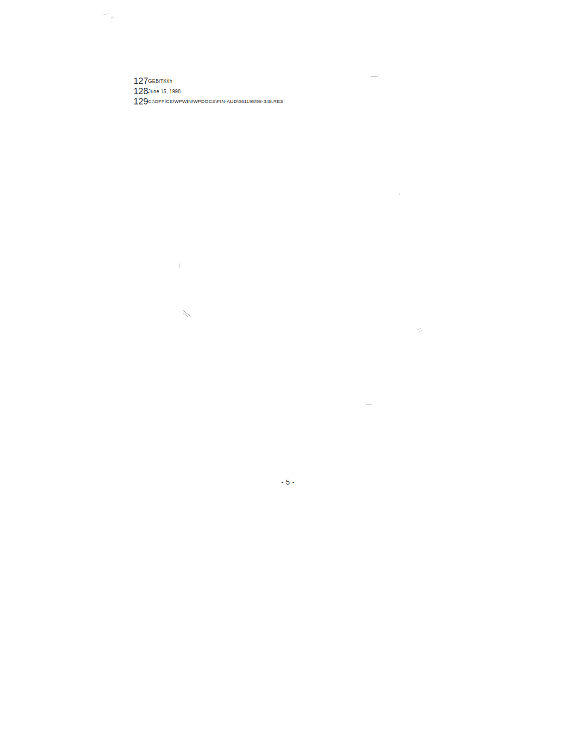| 127 | GEB/TK/lh |
| 128 | June 15, 1998 |
| 129 | C:\OFFICE\WPWIN\WPDOCS\FIN-AUD\061198\98-348.RES |
- 5 -